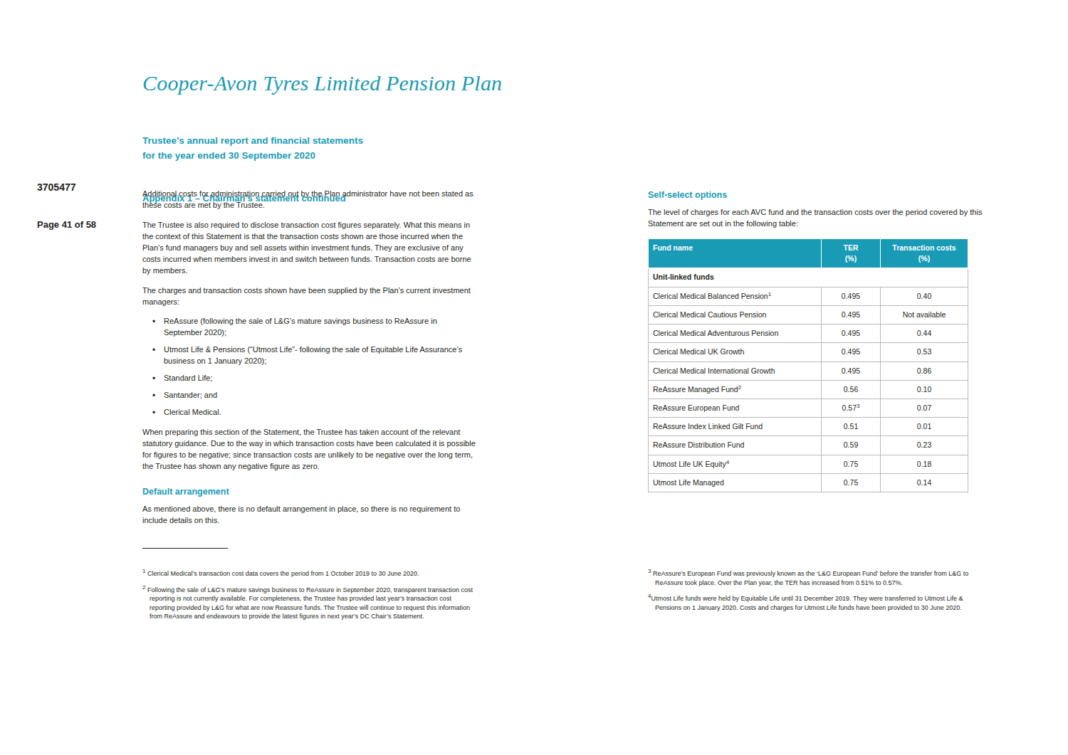3705477
Page 41 of 58
Cooper-Avon Tyres Limited Pension Plan
Trustee’s annual report and financial statements
for the year ended 30 September 2020
Appendix 1 – Chairman’s statement continued
Additional costs for administration carried out by the Plan administrator have not been stated as these costs are met by the Trustee.
The Trustee is also required to disclose transaction cost figures separately. What this means in the context of this Statement is that the transaction costs shown are those incurred when the Plan’s fund managers buy and sell assets within investment funds. They are exclusive of any costs incurred when members invest in and switch between funds. Transaction costs are borne by members.
The charges and transaction costs shown have been supplied by the Plan’s current investment managers:
ReAssure (following the sale of L&G’s mature savings business to ReAssure in September 2020);
Utmost Life & Pensions (“Utmost Life”- following the sale of Equitable Life Assurance’s business on 1 January 2020);
Standard Life;
Santander; and
Clerical Medical.
When preparing this section of the Statement, the Trustee has taken account of the relevant statutory guidance. Due to the way in which transaction costs have been calculated it is possible for figures to be negative; since transaction costs are unlikely to be negative over the long term, the Trustee has shown any negative figure as zero.
Default arrangement
As mentioned above, there is no default arrangement in place, so there is no requirement to include details on this.
Self-select options
The level of charges for each AVC fund and the transaction costs over the period covered by this Statement are set out in the following table:
| Fund name | TER (%) | Transaction costs (%) |
| --- | --- | --- |
| Unit-linked funds |
| Clerical Medical Balanced Pension 1 | 0.495 | 0.40 |
| Clerical Medical Cautious Pension | 0.495 | Not available |
| Clerical Medical Adventurous Pension | 0.495 | 0.44 |
| Clerical Medical UK Growth | 0.495 | 0.53 |
| Clerical Medical International Growth | 0.495 | 0.86 |
| ReAssure Managed Fund 2 | 0.56 | 0.10 |
| ReAssure European Fund | 0.57 3 | 0.07 |
| ReAssure Index Linked Gilt Fund | 0.51 | 0.01 |
| ReAssure Distribution Fund | 0.59 | 0.23 |
| Utmost Life UK Equity 4 | 0.75 | 0.18 |
| Utmost Life Managed | 0.75 | 0.14 |
1 Clerical Medical’s transaction cost data covers the period from 1 October 2019 to 30 June 2020.
2 Following the sale of L&G’s mature savings business to ReAssure in September 2020, transparent transaction cost reporting is not currently available. For completeness, the Trustee has provided last year’s transaction cost reporting provided by L&G for what are now Reassure funds. The Trustee will continue to request this information from ReAssure and endeavours to provide the latest figures in next year’s DC Chair’s Statement.
3 ReAssure’s European Fund was previously known as the ‘L&G European Fund’ before the transfer from L&G to ReAssure took place. Over the Plan year, the TER has increased from 0.51% to 0.57%.
4Utmost Life funds were held by Equitable Life until 31 December 2019. They were transferred to Utmost Life & Pensions on 1 January 2020. Costs and charges for Utmost Life funds have been provided to 30 June 2020.